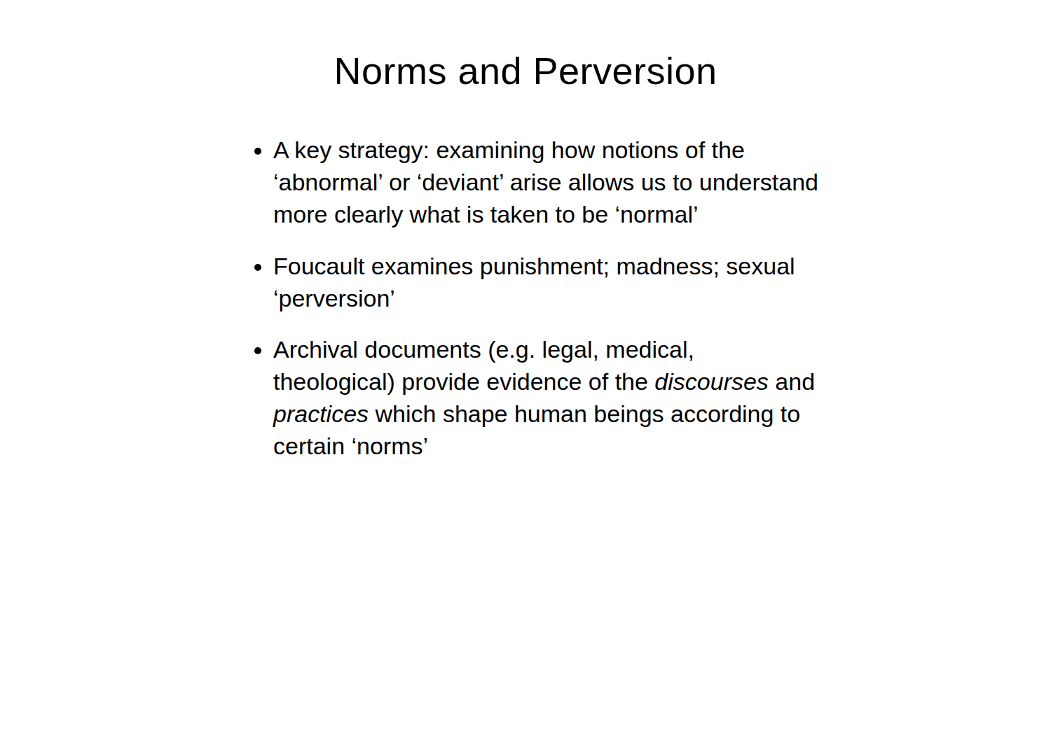Norms and Perversion
A key strategy: examining how notions of the ‘abnormal’ or ‘deviant’ arise allows us to understand more clearly what is taken to be ‘normal’
Foucault examines punishment; madness; sexual ‘perversion’
Archival documents (e.g. legal, medical, theological) provide evidence of the discourses and practices which shape human beings according to certain ‘norms’